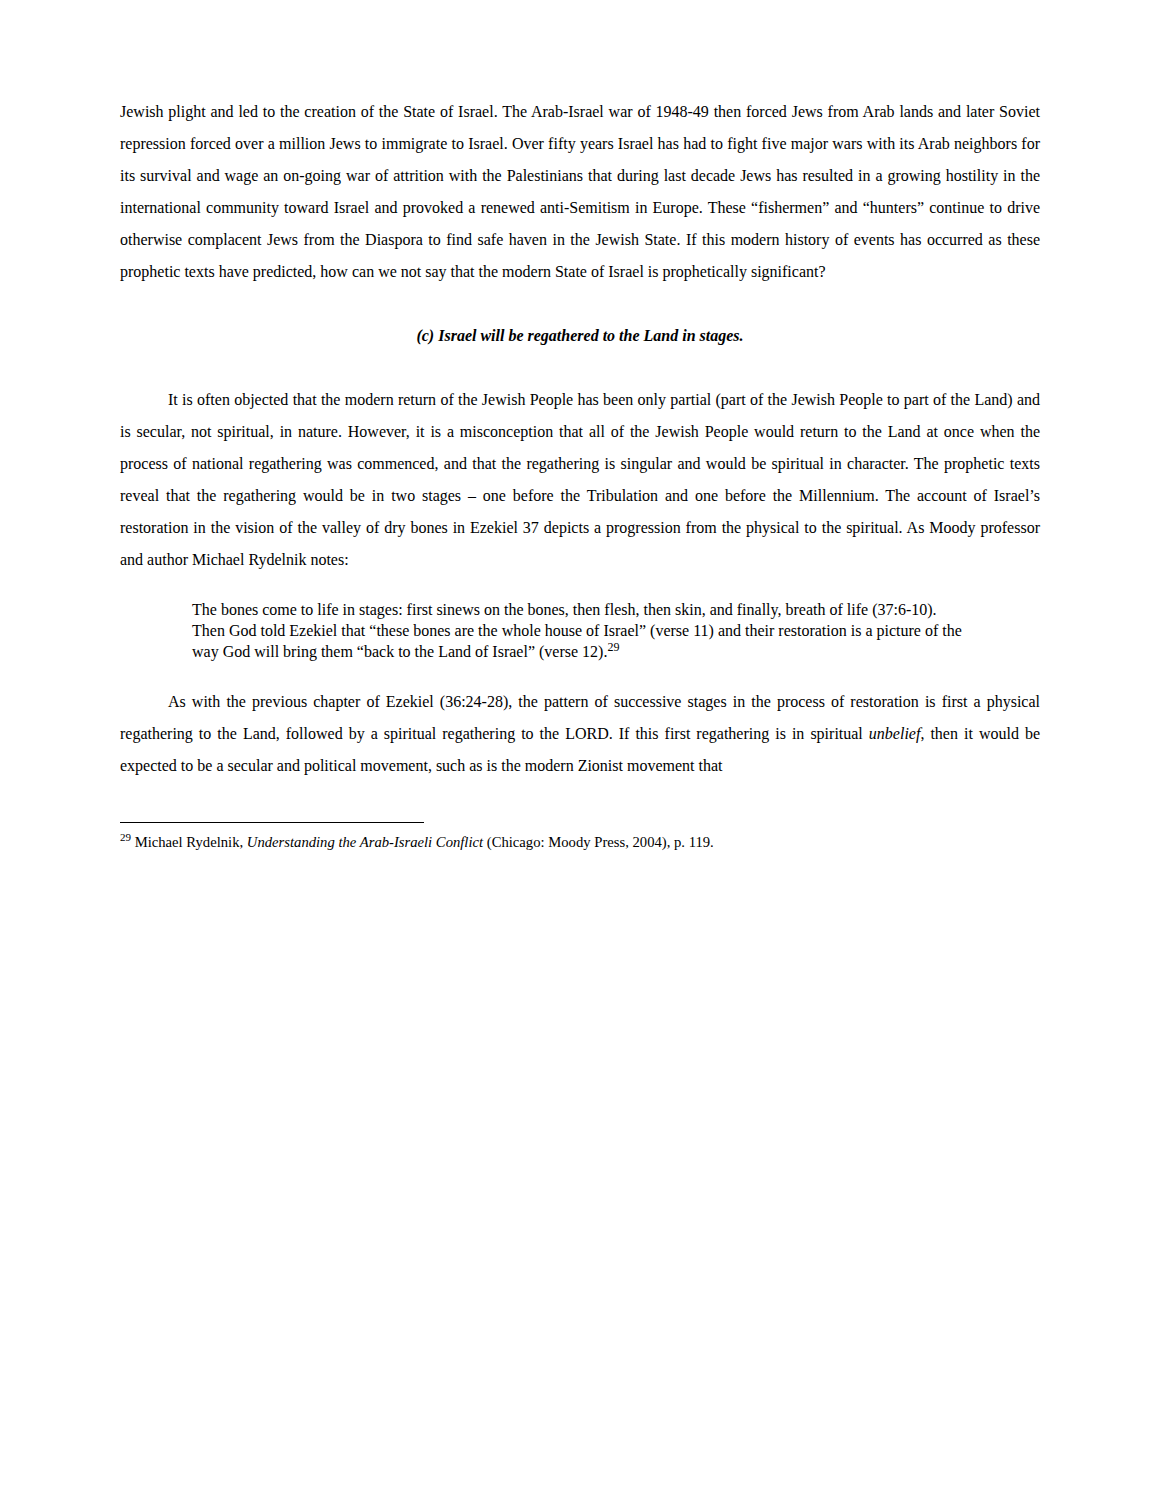Jewish plight and led to the creation of the State of Israel. The Arab-Israel war of 1948-49 then forced Jews from Arab lands and later Soviet repression forced over a million Jews to immigrate to Israel. Over fifty years Israel has had to fight five major wars with its Arab neighbors for its survival and wage an on-going war of attrition with the Palestinians that during last decade Jews has resulted in a growing hostility in the international community toward Israel and provoked a renewed anti-Semitism in Europe. These “fishermen” and “hunters” continue to drive otherwise complacent Jews from the Diaspora to find safe haven in the Jewish State. If this modern history of events has occurred as these prophetic texts have predicted, how can we not say that the modern State of Israel is prophetically significant?
(c) Israel will be regathered to the Land in stages.
It is often objected that the modern return of the Jewish People has been only partial (part of the Jewish People to part of the Land) and is secular, not spiritual, in nature. However, it is a misconception that all of the Jewish People would return to the Land at once when the process of national regathering was commenced, and that the regathering is singular and would be spiritual in character. The prophetic texts reveal that the regathering would be in two stages – one before the Tribulation and one before the Millennium. The account of Israel’s restoration in the vision of the valley of dry bones in Ezekiel 37 depicts a progression from the physical to the spiritual. As Moody professor and author Michael Rydelnik notes:
The bones come to life in stages: first sinews on the bones, then flesh, then skin, and finally, breath of life (37:6-10). Then God told Ezekiel that “these bones are the whole house of Israel” (verse 11) and their restoration is a picture of the way God will bring them “back to the Land of Israel” (verse 12).29
As with the previous chapter of Ezekiel (36:24-28), the pattern of successive stages in the process of restoration is first a physical regathering to the Land, followed by a spiritual regathering to the LORD. If this first regathering is in spiritual unbelief, then it would be expected to be a secular and political movement, such as is the modern Zionist movement that
29 Michael Rydelnik, Understanding the Arab-Israeli Conflict (Chicago: Moody Press, 2004), p. 119.